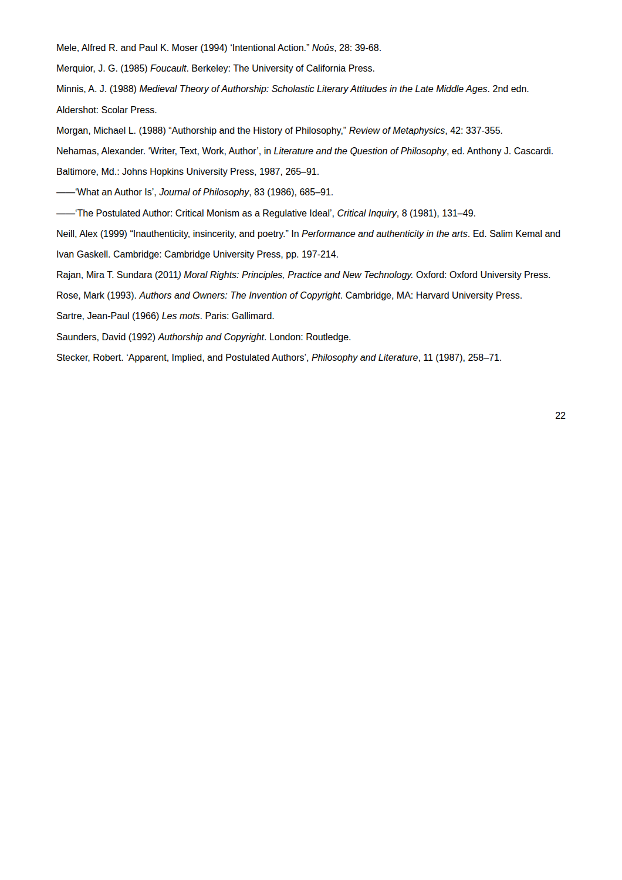Mele, Alfred R. and Paul K. Moser (1994) ‘Intentional Action.” Noûs, 28: 39-68.
Merquior, J. G. (1985) Foucault. Berkeley: The University of California Press.
Minnis, A. J. (1988) Medieval Theory of Authorship: Scholastic Literary Attitudes in the Late Middle Ages. 2nd edn. Aldershot: Scolar Press.
Morgan, Michael L. (1988) “Authorship and the History of Philosophy,” Review of Metaphysics, 42: 337-355.
Nehamas, Alexander. ‘Writer, Text, Work, Author’, in Literature and the Question of Philosophy, ed. Anthony J. Cascardi. Baltimore, Md.: Johns Hopkins University Press, 1987, 265–91.
——‘What an Author Is’, Journal of Philosophy, 83 (1986), 685–91.
——‘The Postulated Author: Critical Monism as a Regulative Ideal’, Critical Inquiry, 8 (1981), 131–49.
Neill, Alex (1999) “Inauthenticity, insincerity, and poetry.” In Performance and authenticity in the arts. Ed. Salim Kemal and Ivan Gaskell. Cambridge: Cambridge University Press, pp. 197-214.
Rajan, Mira T. Sundara (2011) Moral Rights: Principles, Practice and New Technology. Oxford: Oxford University Press.
Rose, Mark (1993). Authors and Owners: The Invention of Copyright. Cambridge, MA: Harvard University Press.
Sartre, Jean-Paul (1966) Les mots. Paris: Gallimard.
Saunders, David (1992) Authorship and Copyright. London: Routledge.
Stecker, Robert. ‘Apparent, Implied, and Postulated Authors’, Philosophy and Literature, 11 (1987), 258–71.
22